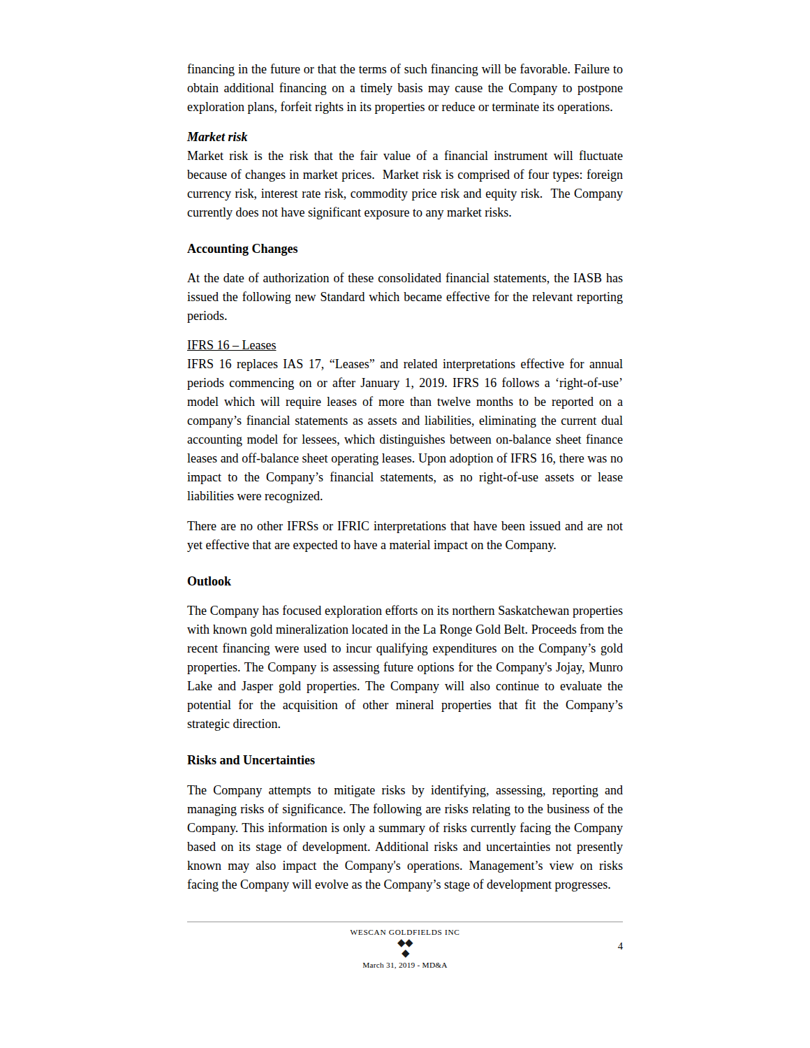financing in the future or that the terms of such financing will be favorable. Failure to obtain additional financing on a timely basis may cause the Company to postpone exploration plans, forfeit rights in its properties or reduce or terminate its operations.
Market risk
Market risk is the risk that the fair value of a financial instrument will fluctuate because of changes in market prices. Market risk is comprised of four types: foreign currency risk, interest rate risk, commodity price risk and equity risk. The Company currently does not have significant exposure to any market risks.
Accounting Changes
At the date of authorization of these consolidated financial statements, the IASB has issued the following new Standard which became effective for the relevant reporting periods.
IFRS 16 – Leases
IFRS 16 replaces IAS 17, “Leases” and related interpretations effective for annual periods commencing on or after January 1, 2019. IFRS 16 follows a ‘right-of-use’ model which will require leases of more than twelve months to be reported on a company’s financial statements as assets and liabilities, eliminating the current dual accounting model for lessees, which distinguishes between on-balance sheet finance leases and off-balance sheet operating leases. Upon adoption of IFRS 16, there was no impact to the Company’s financial statements, as no right-of-use assets or lease liabilities were recognized.
There are no other IFRSs or IFRIC interpretations that have been issued and are not yet effective that are expected to have a material impact on the Company.
Outlook
The Company has focused exploration efforts on its northern Saskatchewan properties with known gold mineralization located in the La Ronge Gold Belt. Proceeds from the recent financing were used to incur qualifying expenditures on the Company’s gold properties. The Company is assessing future options for the Company's Jojay, Munro Lake and Jasper gold properties. The Company will also continue to evaluate the potential for the acquisition of other mineral properties that fit the Company’s strategic direction.
Risks and Uncertainties
The Company attempts to mitigate risks by identifying, assessing, reporting and managing risks of significance. The following are risks relating to the business of the Company. This information is only a summary of risks currently facing the Company based on its stage of development. Additional risks and uncertainties not presently known may also impact the Company's operations. Management’s view on risks facing the Company will evolve as the Company’s stage of development progresses.
WESCAN GOLDFIELDS INC
◆◆
◆
March 31, 2019 - MD&A
4